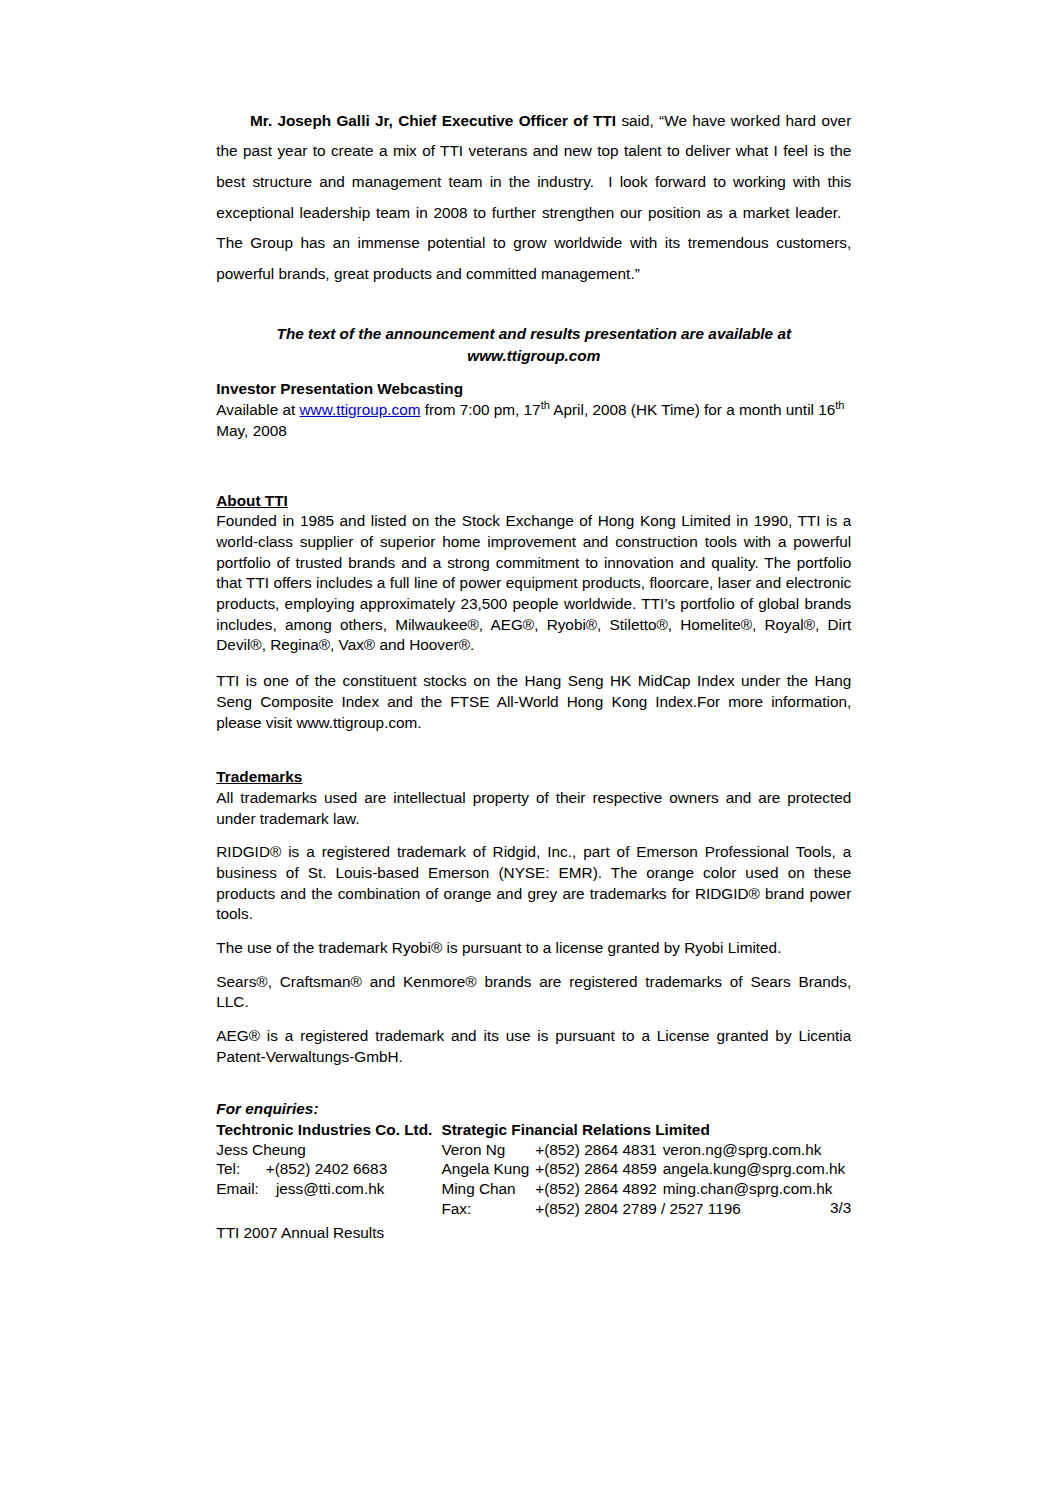Mr. Joseph Galli Jr, Chief Executive Officer of TTI said, “We have worked hard over the past year to create a mix of TTI veterans and new top talent to deliver what I feel is the best structure and management team in the industry. I look forward to working with this exceptional leadership team in 2008 to further strengthen our position as a market leader. The Group has an immense potential to grow worldwide with its tremendous customers, powerful brands, great products and committed management.”
The text of the announcement and results presentation are available at www.ttigroup.com
Investor Presentation Webcasting
Available at www.ttigroup.com from 7:00 pm, 17th April, 2008 (HK Time) for a month until 16th May, 2008
About TTI
Founded in 1985 and listed on the Stock Exchange of Hong Kong Limited in 1990, TTI is a world-class supplier of superior home improvement and construction tools with a powerful portfolio of trusted brands and a strong commitment to innovation and quality. The portfolio that TTI offers includes a full line of power equipment products, floorcare, laser and electronic products, employing approximately 23,500 people worldwide. TTI’s portfolio of global brands includes, among others, Milwaukee®, AEG®, Ryobi®, Stiletto®, Homelite®, Royal®, Dirt Devil®, Regina®, Vax® and Hoover®.
TTI is one of the constituent stocks on the Hang Seng HK MidCap Index under the Hang Seng Composite Index and the FTSE All-World Hong Kong Index.For more information, please visit www.ttigroup.com.
Trademarks
All trademarks used are intellectual property of their respective owners and are protected under trademark law.
RIDGID® is a registered trademark of Ridgid, Inc., part of Emerson Professional Tools, a business of St. Louis-based Emerson (NYSE: EMR). The orange color used on these products and the combination of orange and grey are trademarks for RIDGID® brand power tools.
The use of the trademark Ryobi® is pursuant to a license granted by Ryobi Limited.
Sears®, Craftsman® and Kenmore® brands are registered trademarks of Sears Brands, LLC.
AEG® is a registered trademark and its use is pursuant to a License granted by Licentia Patent-Verwaltungs-GmbH.
For enquiries:
| Techtronic Industries Co. Ltd. | Strategic Financial Relations Limited |
| Jess Cheung | Veron Ng | +(852) 2864 4831 | veron.ng@sprg.com.hk |
| Tel: +(852) 2402 6683 | Angela Kung | +(852) 2864 4859 | angela.kung@sprg.com.hk |
| Email: jess@tti.com.hk | Ming Chan | +(852) 2864 4892 | ming.chan@sprg.com.hk |
| | Fax: | +(852) 2804 2789 / 2527 1196 |
3/3
TTI 2007 Annual Results